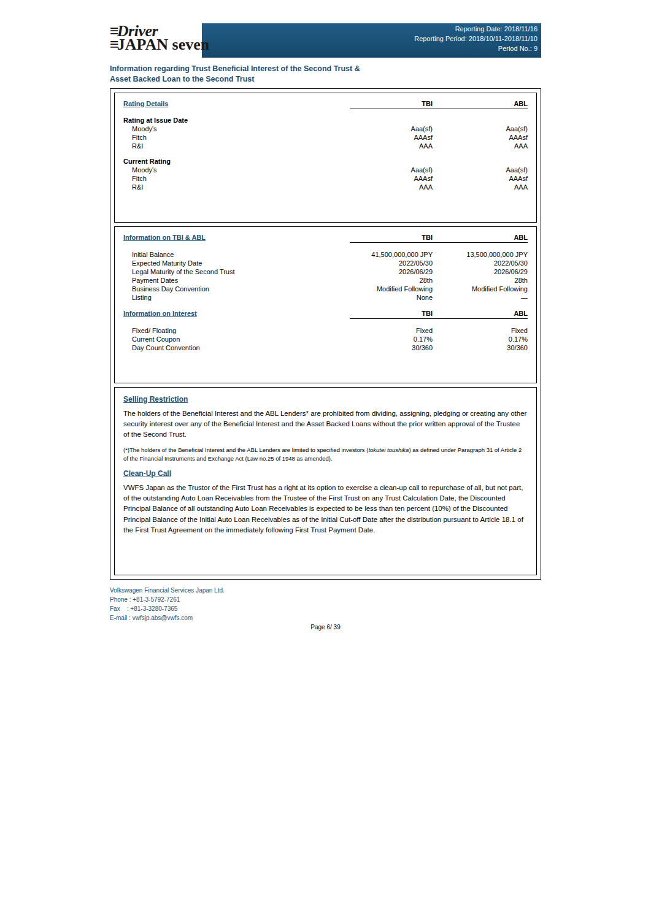≡Driver
≡JAPAN seven
Reporting Date: 2018/11/16
Reporting Period: 2018/10/11-2018/11/10
Period No.: 9
Information regarding Trust Beneficial Interest of the Second Trust &
Asset Backed Loan to the Second Trust
| Rating Details | TBI | ABL |
| Rating at Issue Date | | |
| Moody's | Aaa(sf) | Aaa(sf) |
| Fitch | AAAsf | AAAsf |
| R&I | AAA | AAA |
| Current Rating | | |
| Moody's | Aaa(sf) | Aaa(sf) |
| Fitch | AAAsf | AAAsf |
| R&I | AAA | AAA |
| Information on TBI & ABL | TBI | ABL |
| Initial Balance | 41,500,000,000 JPY | 13,500,000,000 JPY |
| Expected Maturity Date | 2022/05/30 | 2022/05/30 |
| Legal Maturity of the Second Trust | 2026/06/29 | 2026/06/29 |
| Payment Dates | 28th | 28th |
| Business Day Convention | Modified Following | Modified Following |
| Listing | None | — |
| Information on Interest | TBI | ABL |
| Fixed/ Floating | Fixed | Fixed |
| Current Coupon | 0.17% | 0.17% |
| Day Count Convention | 30/360 | 30/360 |
Selling Restriction
The holders of the Beneficial Interest and the ABL Lenders* are prohibited from dividing, assigning, pledging or creating any other security interest over any of the Beneficial Interest and the Asset Backed Loans without the prior written approval of the Trustee of the Second Trust.
(*)The holders of the Beneficial Interest and the ABL Lenders are limited to specified investors (tokutei toushika) as defined under Paragraph 31 of Article 2 of the Financial Instruments and Exchange Act (Law no.25 of 1948 as amended).
Clean-Up Call
VWFS Japan as the Trustor of the First Trust has a right at its option to exercise a clean-up call to repurchase of all, but not part, of the outstanding Auto Loan Receivables from the Trustee of the First Trust on any Trust Calculation Date, the Discounted Principal Balance of all outstanding Auto Loan Receivables is expected to be less than ten percent (10%) of the Discounted Principal Balance of the Initial Auto Loan Receivables as of the Initial Cut-off Date after the distribution pursuant to Article 18.1 of the First Trust Agreement on the immediately following First Trust Payment Date.
Volkswagen Financial Services Japan Ltd.
Phone : +81-3-5792-7261
Fax : +81-3-3280-7365
E-mail : vwfsjp.abs@vwfs.com
Page 6/ 39